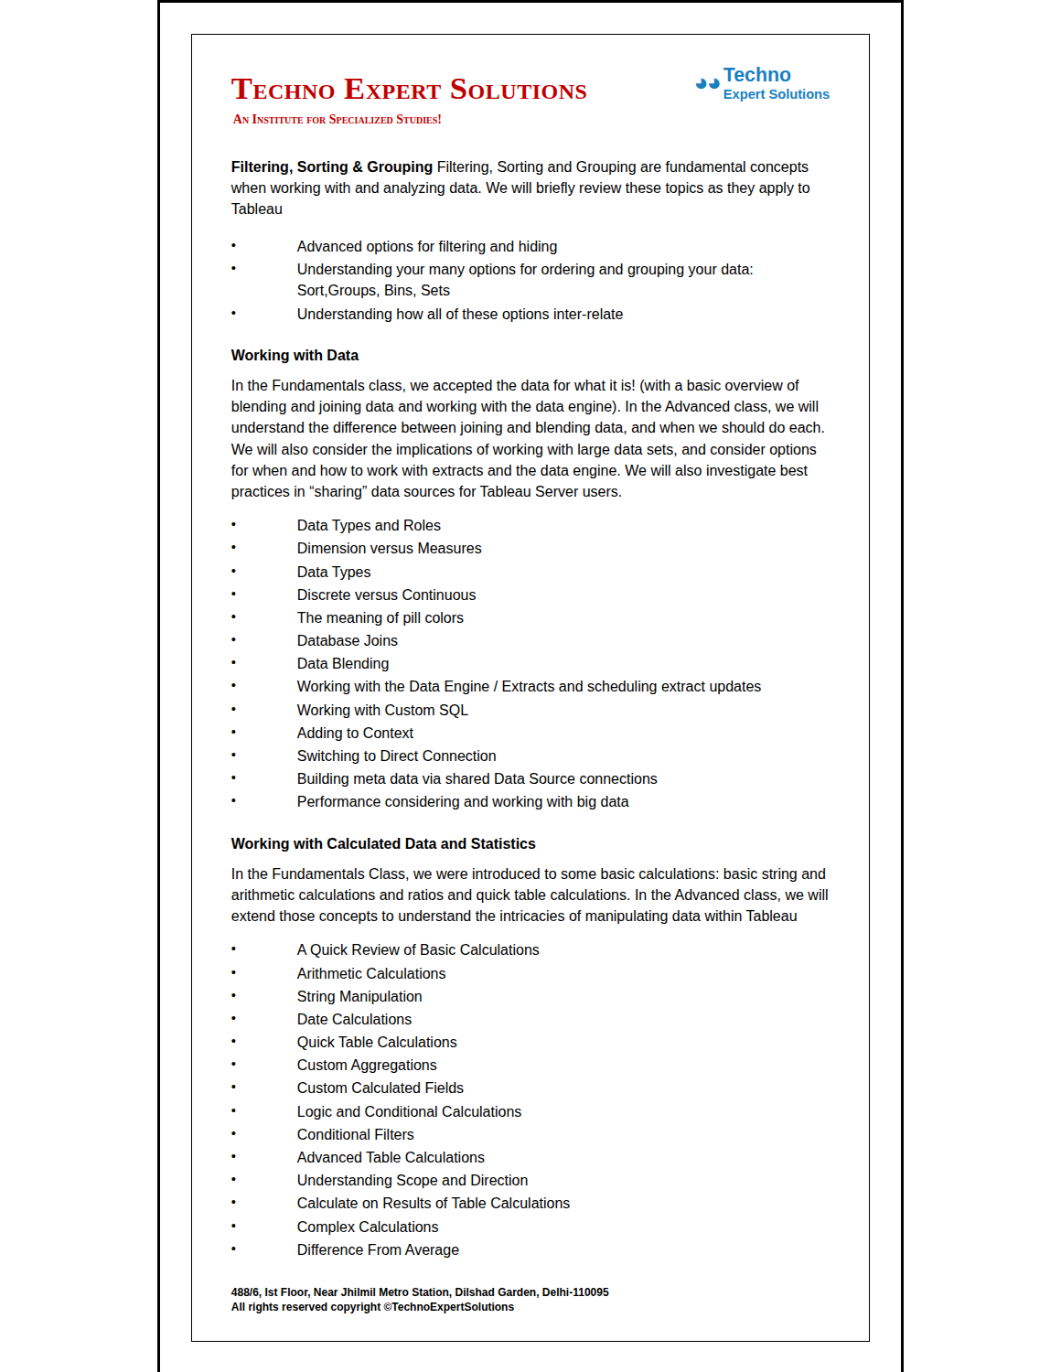◕◕Techno Expert Solutions
Techno Expert Solutions
An Institute for Specialized Studies!
Filtering, Sorting & Grouping Filtering, Sorting and Grouping are fundamental concepts when working with and analyzing data. We will briefly review these topics as they apply to Tableau
Advanced options for filtering and hiding
Understanding your many options for ordering and grouping your data: Sort,Groups, Bins, Sets
Understanding how all of these options inter-relate
Working with Data
In the Fundamentals class, we accepted the data for what it is! (with a basic overview of blending and joining data and working with the data engine). In the Advanced class, we will understand the difference between joining and blending data, and when we should do each. We will also consider the implications of working with large data sets, and consider options for when and how to work with extracts and the data engine. We will also investigate best practices in “sharing” data sources for Tableau Server users.
Data Types and Roles
Dimension versus Measures
Data Types
Discrete versus Continuous
The meaning of pill colors
Database Joins
Data Blending
Working with the Data Engine / Extracts and scheduling extract updates
Working with Custom SQL
Adding to Context
Switching to Direct Connection
Building meta data via shared Data Source connections
Performance considering and working with big data
Working with Calculated Data and Statistics
In the Fundamentals Class, we were introduced to some basic calculations: basic string and arithmetic calculations and ratios and quick table calculations. In the Advanced class, we will extend those concepts to understand the intricacies of manipulating data within Tableau
A Quick Review of Basic Calculations
Arithmetic Calculations
String Manipulation
Date Calculations
Quick Table Calculations
Custom Aggregations
Custom Calculated Fields
Logic and Conditional Calculations
Conditional Filters
Advanced Table Calculations
Understanding Scope and Direction
Calculate on Results of Table Calculations
Complex Calculations
Difference From Average
488/6, Ist Floor, Near Jhilmil Metro Station, Dilshad Garden, Delhi-110095
All rights reserved copyright ©TechnoExpertSolutions